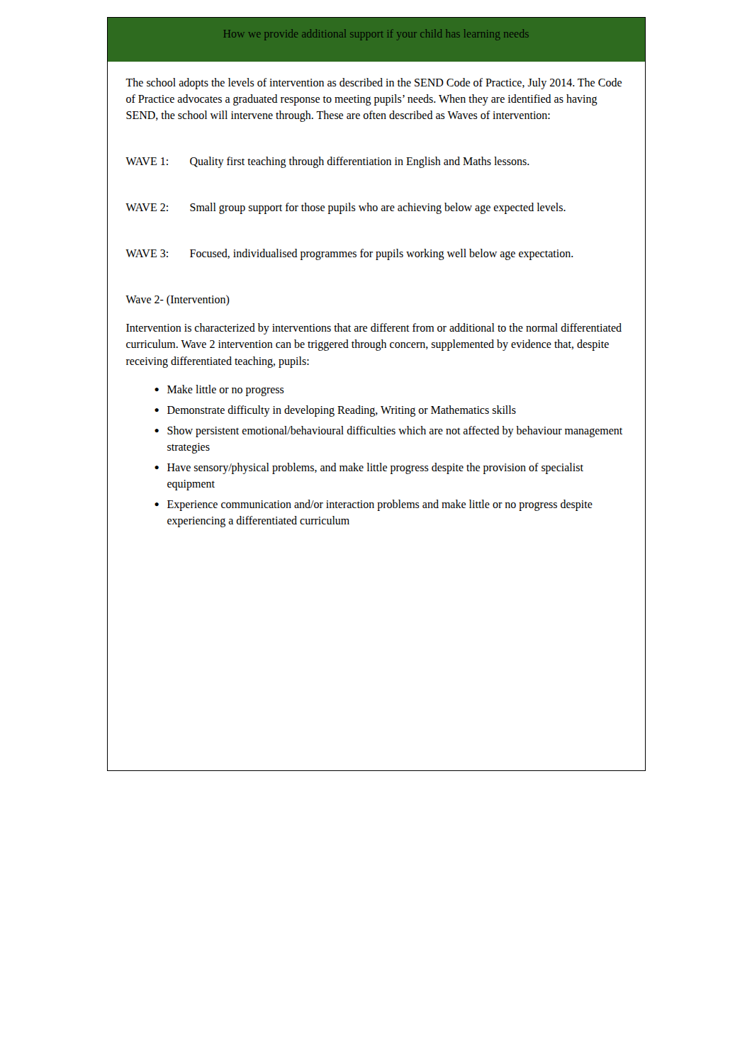How we provide additional support if your child has learning needs
The school adopts the levels of intervention as described in the SEND Code of Practice, July 2014. The Code of Practice advocates a graduated response to meeting pupils’ needs. When they are identified as having SEND, the school will intervene through. These are often described as Waves of intervention:
WAVE 1: Quality first teaching through differentiation in English and Maths lessons.
WAVE 2: Small group support for those pupils who are achieving below age expected levels.
WAVE 3: Focused, individualised programmes for pupils working well below age expectation.
Wave 2- (Intervention)
Intervention is characterized by interventions that are different from or additional to the normal differentiated curriculum. Wave 2 intervention can be triggered through concern, supplemented by evidence that, despite receiving differentiated teaching, pupils:
Make little or no progress
Demonstrate difficulty in developing Reading, Writing or Mathematics skills
Show persistent emotional/behavioural difficulties which are not affected by behaviour management strategies
Have sensory/physical problems, and make little progress despite the provision of specialist equipment
Experience communication and/or interaction problems and make little or no progress despite experiencing a differentiated curriculum